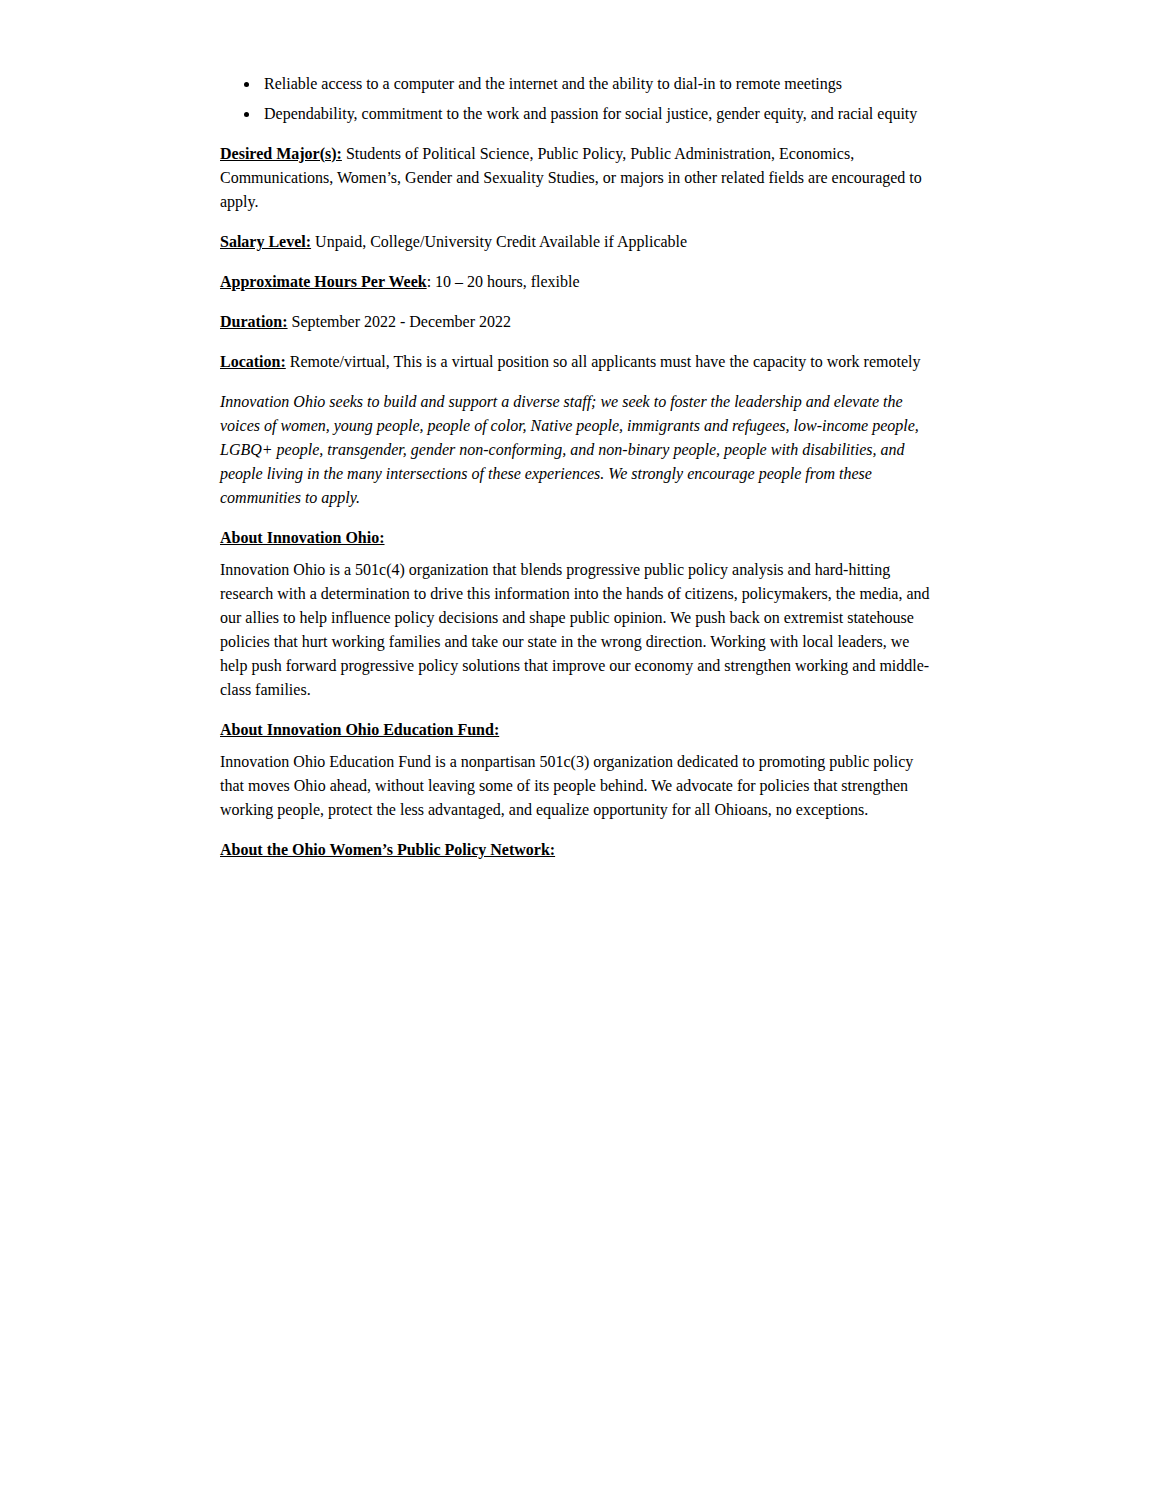Reliable access to a computer and the internet and the ability to dial-in to remote meetings
Dependability, commitment to the work and passion for social justice, gender equity, and racial equity
Desired Major(s): Students of Political Science, Public Policy, Public Administration, Economics, Communications, Women’s, Gender and Sexuality Studies, or majors in other related fields are encouraged to apply.
Salary Level: Unpaid, College/University Credit Available if Applicable
Approximate Hours Per Week: 10 – 20 hours, flexible
Duration: September 2022 - December 2022
Location: Remote/virtual, This is a virtual position so all applicants must have the capacity to work remotely
Innovation Ohio seeks to build and support a diverse staff; we seek to foster the leadership and elevate the voices of women, young people, people of color, Native people, immigrants and refugees, low-income people, LGBQ+ people, transgender, gender non-conforming, and non-binary people, people with disabilities, and people living in the many intersections of these experiences. We strongly encourage people from these communities to apply.
About Innovation Ohio:
Innovation Ohio is a 501c(4) organization that blends progressive public policy analysis and hard-hitting research with a determination to drive this information into the hands of citizens, policymakers, the media, and our allies to help influence policy decisions and shape public opinion. We push back on extremist statehouse policies that hurt working families and take our state in the wrong direction. Working with local leaders, we help push forward progressive policy solutions that improve our economy and strengthen working and middle-class families.
About Innovation Ohio Education Fund:
Innovation Ohio Education Fund is a nonpartisan 501c(3) organization dedicated to promoting public policy that moves Ohio ahead, without leaving some of its people behind. We advocate for policies that strengthen working people, protect the less advantaged, and equalize opportunity for all Ohioans, no exceptions.
About the Ohio Women’s Public Policy Network: